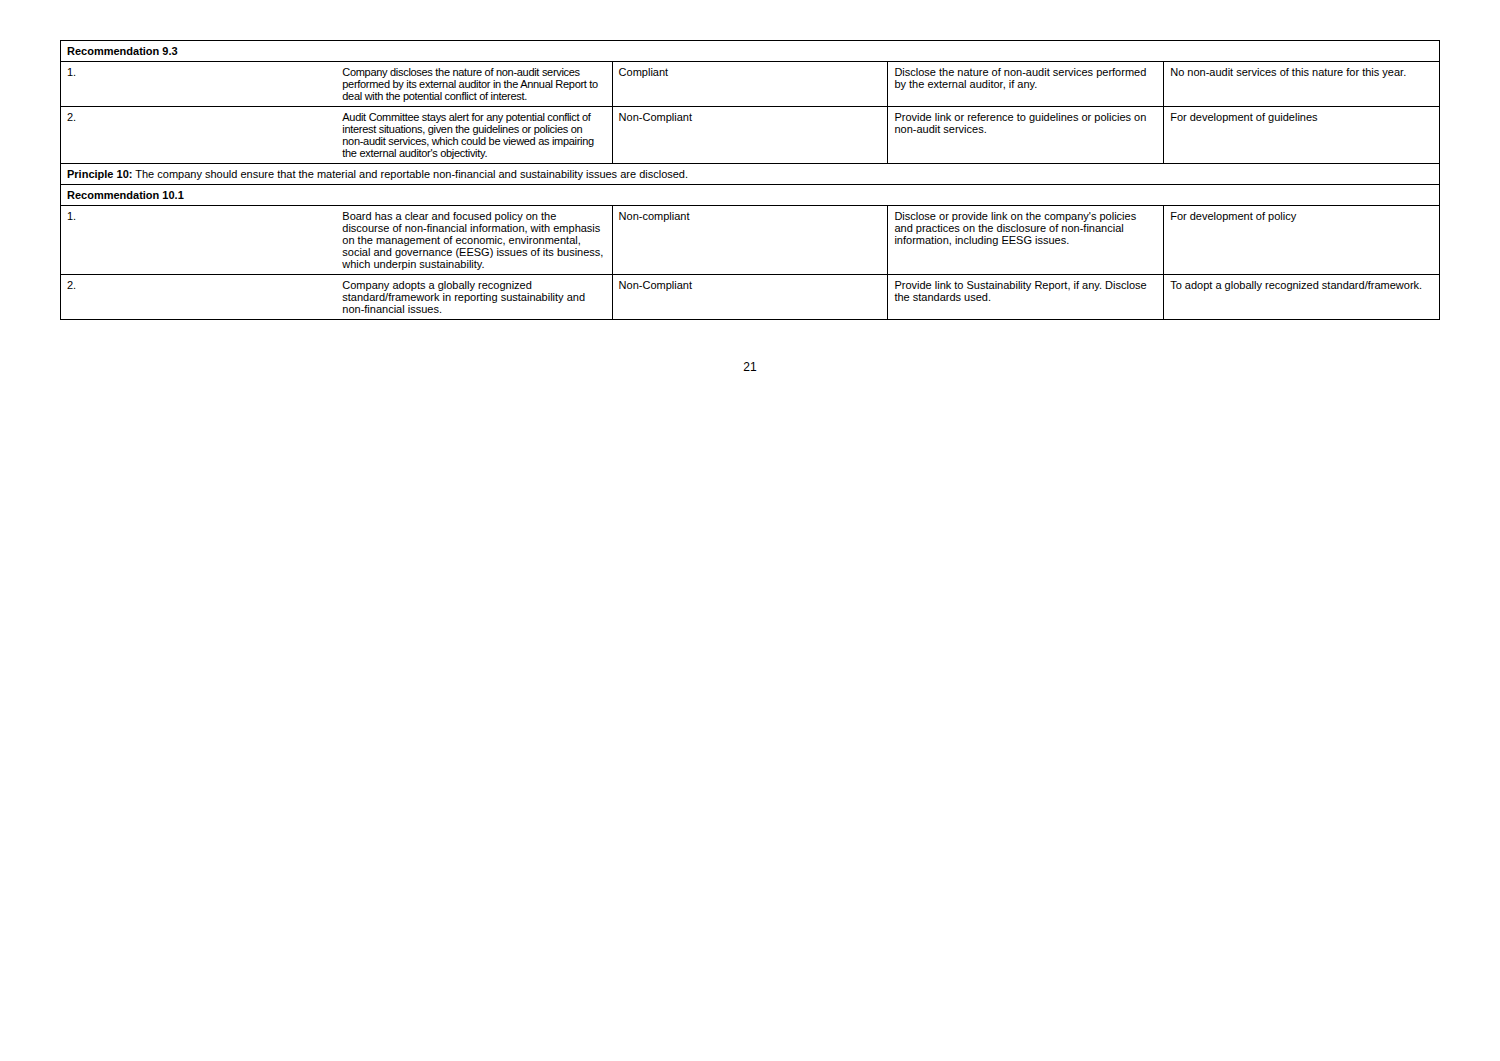| Recommendation 9.3 |
| 1. | Company discloses the nature of non-audit services performed by its external auditor in the Annual Report to deal with the potential conflict of interest. | Compliant | Disclose the nature of non-audit services performed by the external auditor, if any. | No non-audit services of this nature for this year. |
| 2. | Audit Committee stays alert for any potential conflict of interest situations, given the guidelines or policies on non-audit services, which could be viewed as impairing the external auditor's objectivity. | Non-Compliant | Provide link or reference to guidelines or policies on non-audit services. | For development of guidelines |
| Principle 10: The company should ensure that the material and reportable non-financial and sustainability issues are disclosed. |
| Recommendation 10.1 |
| 1. | Board has a clear and focused policy on the discourse of non-financial information, with emphasis on the management of economic, environmental, social and governance (EESG) issues of its business, which underpin sustainability. | Non-compliant | Disclose or provide link on the company's policies and practices on the disclosure of non-financial information, including EESG issues. | For development of policy |
| 2. | Company adopts a globally recognized standard/framework in reporting sustainability and non-financial issues. | Non-Compliant | Provide link to Sustainability Report, if any. Disclose the standards used. | To adopt a globally recognized standard/framework. |
21